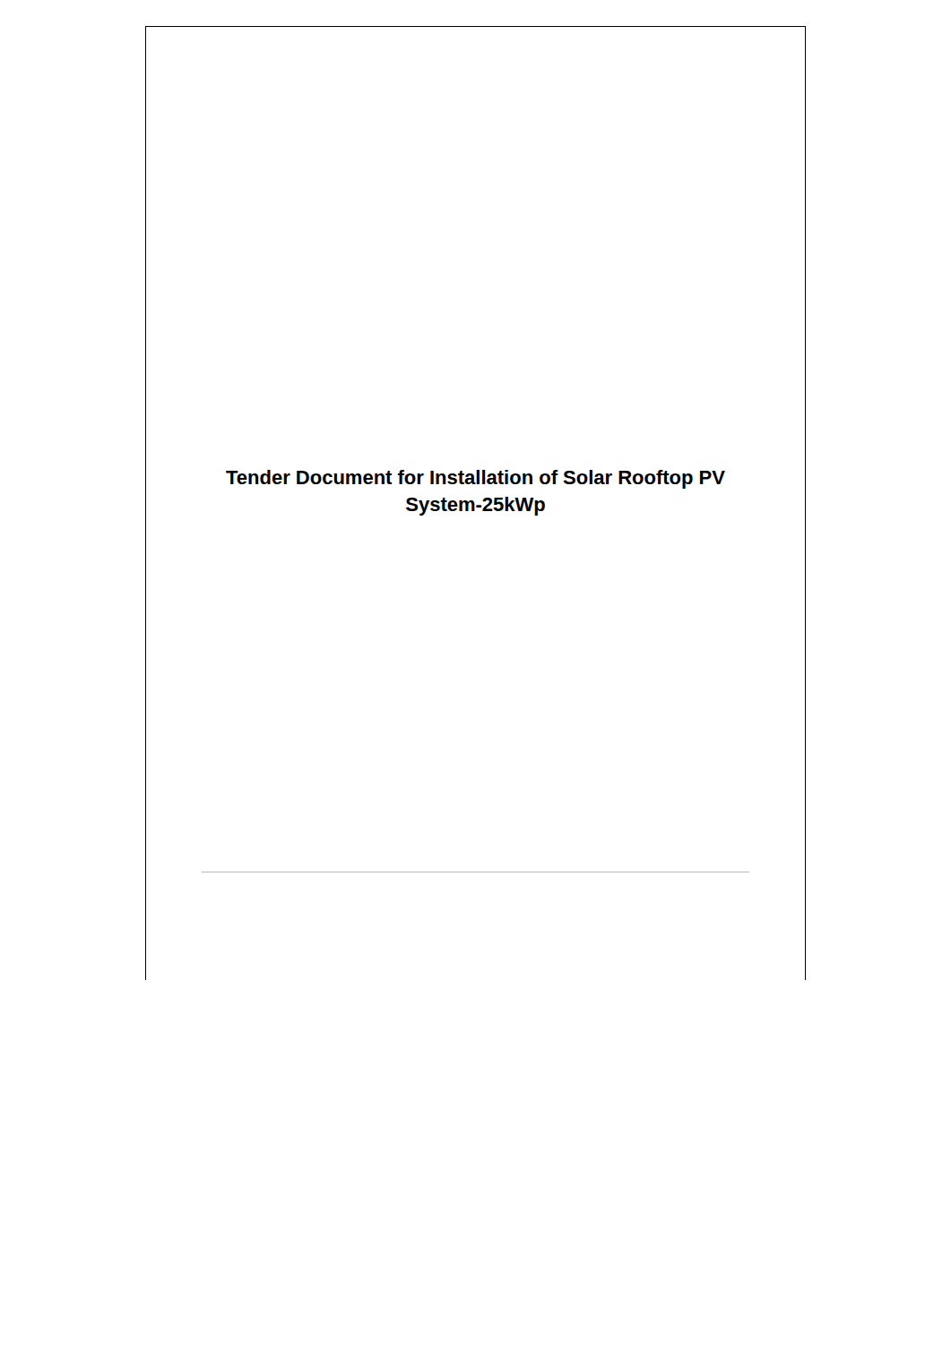Tender Document for Installation of Solar Rooftop PV System-25kWp